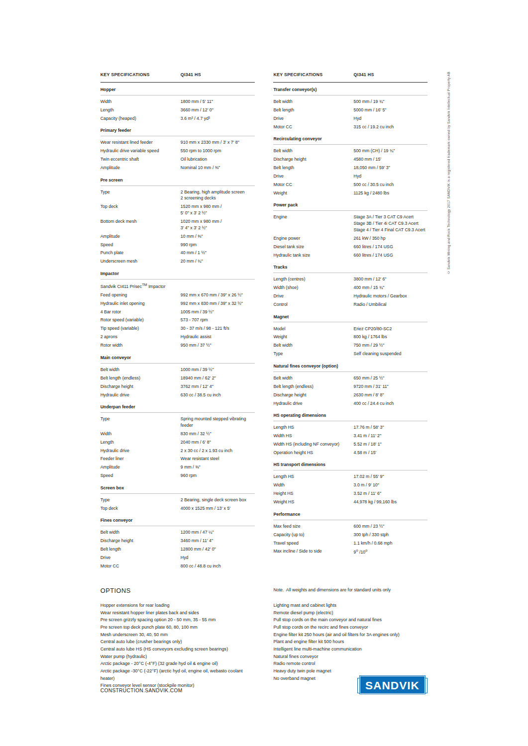© Sandvik Mining and Rock Technology 2017 SANDVIK is a registered trademark owned by Sandvik Intellectual Property AB
| KEY SPECIFICATIONS | QI341 HS |
| --- | --- |
| Hopper |
| Width | 1800 mm / 5' 11" |
| Length | 3660 mm / 12' 0" |
| Capacity (heaped) | 3.6 m³ / 4.7 yd³ |
| Primary feeder |
| Wear resistant lined feeder | 910 mm x 2330 mm / 3' x 7' 8" |
| Hydraulic drive variable speed | 550 rpm to 1000 rpm |
| Twin eccentric shaft | Oil lubrication |
| Amplitude | Nominal 10 mm / ⅜" |
| Pre screen |
| Type | 2 Bearing, high amplitude screen 2 screening decks |
| Top deck | 1520 mm x 980 mm / 5' 0" x 3' 2 ½" |
| Bottom deck mesh | 1020 mm x 980 mm / 3' 4" x 3' 2 ½" |
| Amplitude | 10 mm / ⅜" |
| Speed | 990 rpm |
| Punch plate | 40 mm / 1 ½" |
| Underscreen mesh | 20 mm / ¾" |
| Impactor |
| Sandvik CI411 Prisec TM Impactor | |
| Feed opening | 992 mm x 670 mm / 39" x 26 ½" |
| Hydraulic inlet opening | 992 mm x 830 mm / 39" x 32 ½" |
| 4 Bar rotor | 1005 mm / 39 ½" |
| Rotor speed (variable) | 573 - 707 rpm |
| Tip speed (variable) | 30 - 37 m/s / 98 - 121 ft/s |
| 2 aprons | Hydraulic assist |
| Rotor width | 950 mm / 37 ½" |
| Main conveyor |
| Belt width | 1000 mm / 39 ½" |
| Belt length (endless) | 18940 mm / 62' 2" |
| Discharge height | 3762 mm / 12' 4" |
| Hydraulic drive | 630 cc / 38.5 cu inch |
| Underpan feeder |
| Type | Spring mounted stepped vibrating feeder |
| Width | 830 mm / 32 ½" |
| Length | 2040 mm / 6' 8" |
| Hydraulic drive | 2 x 30 cc / 2 x 1.93 cu inch |
| Feeder liner | Wear resistant steel |
| Amplitude | 9 mm / ⅜" |
| Speed | 960 rpm |
| Screen box |
| Type | 2 Bearing, single deck screen box |
| Top deck | 4000 x 1525 mm / 13' x 5' |
| Fines conveyor |
| Belt width | 1200 mm / 47 ¼" |
| Discharge height | 3460 mm / 11' 4" |
| Belt length | 12800 mm / 42' 0" |
| Drive | Hyd |
| Motor CC | 800 cc / 48.8 cu inch |
| KEY SPECIFICATIONS | QI341 HS |
| --- | --- |
| Transfer conveyor(s) |
| Belt width | 500 mm / 19 ¾" |
| Belt length | 5000 mm / 16' 5" |
| Drive | Hyd |
| Motor CC | 315 cc / 19.2 cu inch |
| Recirculating conveyor |
| Belt width | 500 mm (CH) / 19 ¾" |
| Discharge height | 4580 mm / 15' |
| Belt length | 18,050 mm / 59' 3" |
| Drive | Hyd |
| Motor CC | 500 cc / 30.5 cu inch |
| Weight | 1125 kg / 2480 lbs |
| Power pack |
| Engine | Stage 3A / Tier 3 CAT C9 Acert Stage 3B / Tier 4i CAT C9.3 Acert Stage 4 / Tier 4 Final CAT C9.3 Acert |
| Engine power | 261 kW / 350 hp |
| Diesel tank size | 660 litres / 174 USG |
| Hydraulic tank size | 660 litres / 174 USG |
| Tracks |
| Length (centres) | 3800 mm / 12' 6" |
| Width (shoe) | 400 mm / 15 ¾" |
| Drive | Hydraulic motors / Gearbox |
| Control | Radio / Umbilical |
| Magnet |
| Model | Eriez CP20/80-SC2 |
| Weight | 800 kg / 1764 lbs |
| Belt width | 750 mm / 29 ½" |
| Type | Self cleaning suspended |
| Natural fines conveyor (option) |
| Belt width | 650 mm / 25 ½" |
| Belt length (endless) | 9720 mm / 31' 11" |
| Discharge height | 2630 mm / 8' 8" |
| Hydraulic drive | 400 cc / 24.4 cu inch |
| HS operating dimensions |
| Length HS | 17.76 m / 58' 3" |
| Width HS | 3.41 m / 11' 2" |
| Width HS (including NF conveyor) | 5.52 m / 18' 1" |
| Operation height HS | 4.58 m / 15' |
| HS transport dimensions |
| Length HS | 17.02 m / 55' 9" |
| Width | 3.0 m / 9' 10" |
| Height HS | 3.52 m / 11' 6" |
| Weight HS | 44,978 kg / 99,160 lbs |
| Performance |
| Max feed size | 600 mm / 23 ½" |
| Capacity (up to) | 300 tph / 330 stph |
| Travel speed | 1.1 km/h / 0.68 mph |
| Max incline / Side to side | 9 o /10 o |
OPTIONS
Note. All weights and dimensions are for standard units only
Hopper extensions for rear loading
Wear resistant hopper liner plates back and sides
Pre screen grizzly spacing option 20 - 50 mm, 35 - 55 mm
Pre screen top deck punch plate 60, 80, 100 mm
Mesh underscreen 30, 40, 50 mm
Central auto lube (crusher bearings only)
Central auto lube HS (HS conveyors excluding screen bearings)
Water pump (hydraulic)
Arctic package - 20°C (-4°F) (32 grade hyd oil & engine oil)
Arctic package -30°C (-22°F) (arctic hyd oil, engine oil, webasto coolant heater)
Fines conveyor level sensor (stockpile monitor)
Lighting mast and cabinet lights
Remote diesel pump (electric)
Pull stop cords on the main conveyor and natural fines
Pull stop cords on the recirc and fines conveyor
Engine filter kit 250 hours (air and oil filters for 3A engines only)
Plant and engine filter kit 500 hours
Intelligent line multi-machine communication
Natural fines conveyor
Radio remote control
Heavy duty twin pole magnet
No overband magnet
CONSTRUCTION.SANDVIK.COM
SANDVIK